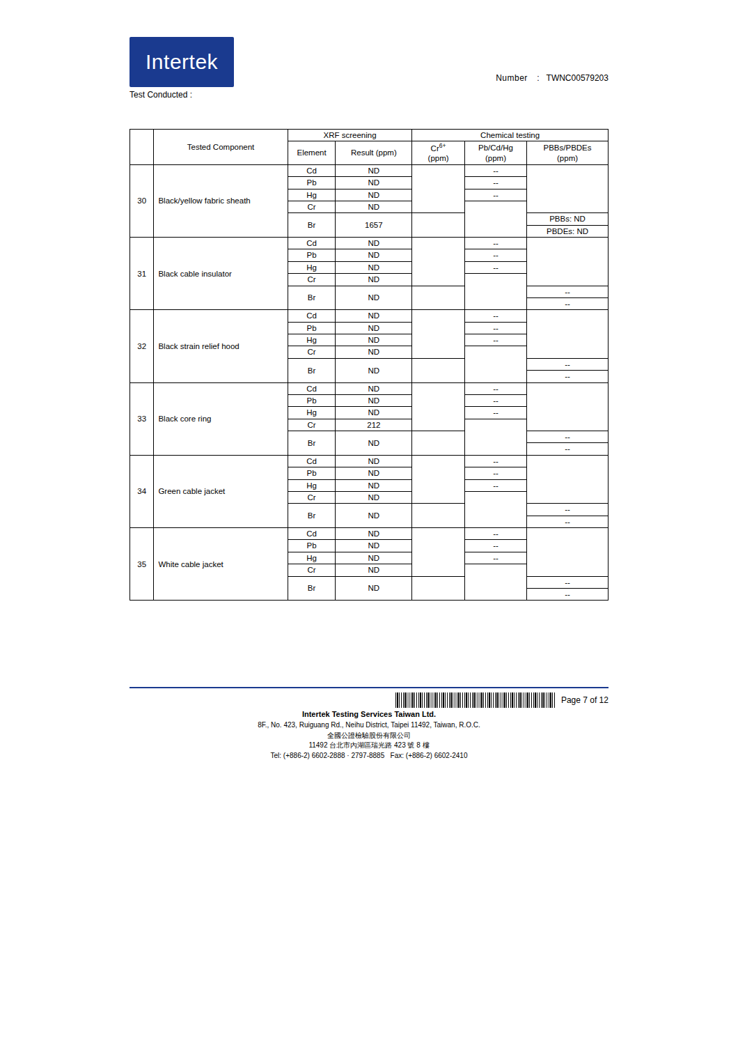Intertek
Number : TWNC00579203
Test Conducted :
| | Tested Component | XRF screening | Chemical testing |
| --- | --- | --- | --- |
| Element | Result (ppm) | Cr 6+ (ppm) | Pb/Cd/Hg (ppm) | PBBs/PBDEs (ppm) |
| 30 | Black/yellow fabric sheath | Cd | ND | | -- | |
| Pb | ND | -- |
| Hg | ND | -- |
| Cr | ND | |
| Br | 1657 | | PBBs: ND |
| PBDEs: ND |
| 31 | Black cable insulator | Cd | ND | | -- | |
| Pb | ND | -- |
| Hg | ND | -- |
| Cr | ND | |
| Br | ND | | -- |
| -- |
| 32 | Black strain relief hood | Cd | ND | | -- | |
| Pb | ND | -- |
| Hg | ND | -- |
| Cr | ND | |
| Br | ND | | -- |
| -- |
| 33 | Black core ring | Cd | ND | | -- | |
| Pb | ND | -- |
| Hg | ND | -- |
| Cr | 212 | |
| Br | ND | | -- |
| -- |
| 34 | Green cable jacket | Cd | ND | | -- | |
| Pb | ND | -- |
| Hg | ND | -- |
| Cr | ND | |
| Br | ND | | -- |
| -- |
| 35 | White cable jacket | Cd | ND | | -- | |
| Pb | ND | -- |
| Hg | ND | -- |
| Cr | ND | |
| Br | ND | | -- |
| -- |
Page 7 of 12
Intertek Testing Services Taiwan Ltd.
8F., No. 423, Ruiguang Rd., Neihu District, Taipei 11492, Taiwan, R.O.C.
全國公證檢驗股份有限公司
11492 台北市內湖區瑞光路 423 號 8 樓
Tel: (+886-2) 6602-2888 · 2797-8885 Fax: (+886-2) 6602-2410